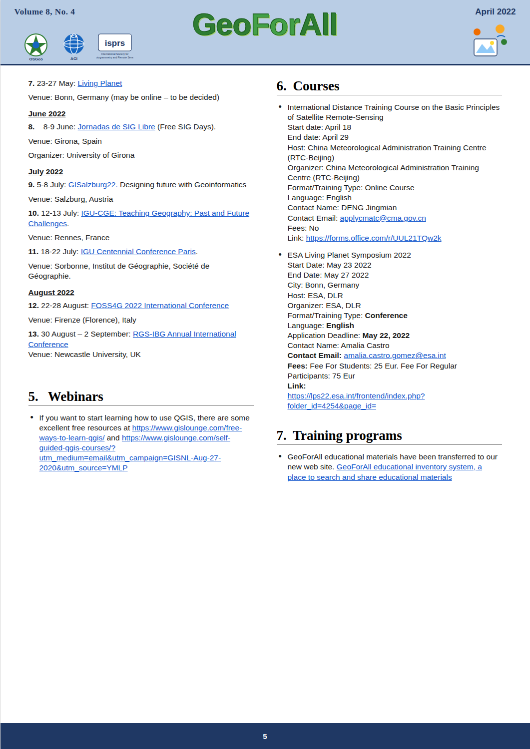Volume 8, No. 4
April 2022
Geo For All
OSGeo
ICA ACI
isprs International Society for Photogrammetry and Remote Sensing
7. 23-27 May: Living Planet
Venue: Bonn, Germany (may be online – to be decided)
June 2022
8. 8-9 June: Jornadas de SIG Libre (Free SIG Days).
Venue: Girona, Spain
Organizer: University of Girona
July 2022
9. 5-8 July: GISalzburg22. Designing future with Geoinformatics
Venue: Salzburg, Austria
10. 12-13 July: IGU-CGE: Teaching Geography: Past and Future Challenges.
Venue: Rennes, France
11. 18-22 July: IGU Centennial Conference Paris.
Venue: Sorbonne, Institut de Géographie, Société de Géographie.
August 2022
12. 22-28 August: FOSS4G 2022 International Conference
Venue: Firenze (Florence), Italy
13. 30 August – 2 September: RGS-IBG Annual International Conference
Venue: Newcastle University, UK
5. Webinars
If you want to start learning how to use QGIS, there are some excellent free resources at https://www.gislounge.com/free-ways-to-learn-qgis/ and https://www.gislounge.com/self-guided-qgis-courses/?utm_medium=email&utm_campaign=GISNL-Aug-27-2020&utm_source=YMLP
6. Courses
International Distance Training Course on the Basic Principles of Satellite Remote-Sensing Start date: April 18 End date: April 29 Host: China Meteorological Administration Training Centre (RTC-Beijing) Organizer: China Meteorological Administration Training Centre (RTC-Beijing) Format/Training Type: Online Course Language: English Contact Name: DENG Jingmian Contact Email: applycmatc@cma.gov.cn Fees: No Link: https://forms.office.com/r/UUL21TQw2k
ESA Living Planet Symposium 2022 Start Date: May 23 2022 End Date: May 27 2022 City: Bonn, Germany Host: ESA, DLR Organizer: ESA, DLR Format/Training Type: Conference Language: English Application Deadline: May 22, 2022 Contact Name: Amalia Castro Contact Email: amalia.castro.gomez@esa.int Fees: Fee For Students: 25 Eur. Fee For Regular Participants: 75 Eur Link:
https://lps22.esa.int/frontend/index.php?folder_id=4254&page_id=
7. Training programs
GeoForAll educational materials have been transferred to our new web site. GeoForAll educational inventory system, a place to search and share educational materials
5